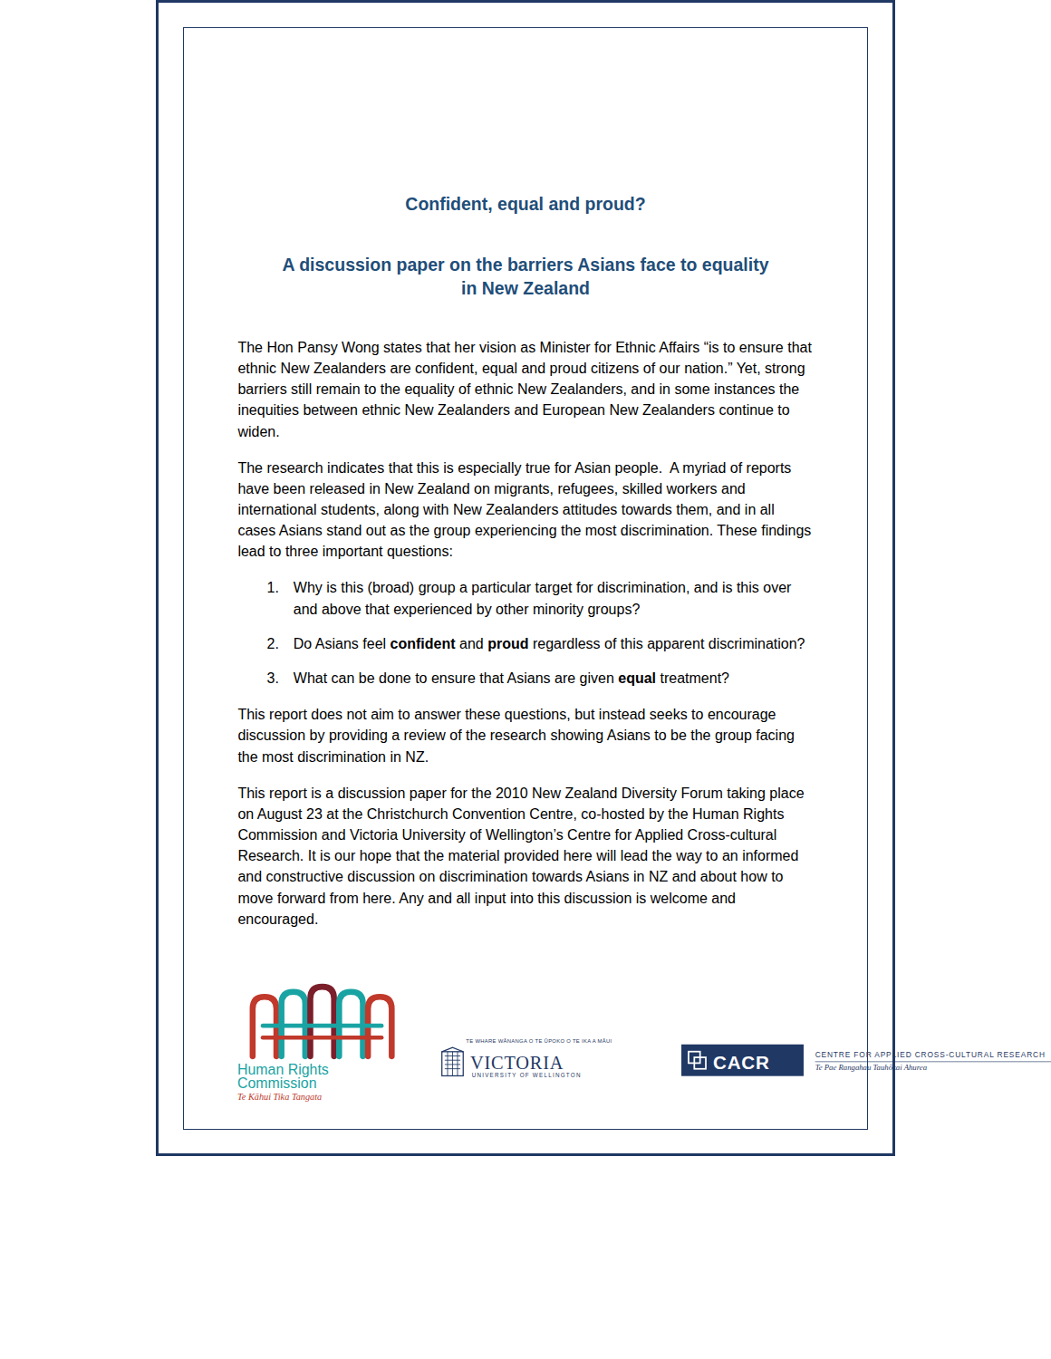Confident, equal and proud?
A discussion paper on the barriers Asians face to equality
in New Zealand
The Hon Pansy Wong states that her vision as Minister for Ethnic Affairs “is to ensure that ethnic New Zealanders are confident, equal and proud citizens of our nation.” Yet, strong barriers still remain to the equality of ethnic New Zealanders, and in some instances the inequities between ethnic New Zealanders and European New Zealanders continue to widen.
The research indicates that this is especially true for Asian people. A myriad of reports have been released in New Zealand on migrants, refugees, skilled workers and international students, along with New Zealanders attitudes towards them, and in all cases Asians stand out as the group experiencing the most discrimination. These findings lead to three important questions:
Why is this (broad) group a particular target for discrimination, and is this over and above that experienced by other minority groups?
Do Asians feel confident and proud regardless of this apparent discrimination?
What can be done to ensure that Asians are given equal treatment?
This report does not aim to answer these questions, but instead seeks to encourage discussion by providing a review of the research showing Asians to be the group facing the most discrimination in NZ.
This report is a discussion paper for the 2010 New Zealand Diversity Forum taking place on August 23 at the Christchurch Convention Centre, co-hosted by the Human Rights Commission and Victoria University of Wellington’s Centre for Applied Cross-cultural Research. It is our hope that the material provided here will lead the way to an informed and constructive discussion on discrimination towards Asians in NZ and about how to move forward from here. Any and all input into this discussion is welcome and encouraged.
Human Rights Commission Te Kāhui Tika Tangata
TE WHARE WĀNANGA O TE ŪPOKO O TE IKA A MĀUI VICTORIA UNIVERSITY OF WELLINGTON
CACR CENTRE FOR APPLIED CROSS-CULTURAL RESEARCH Te Pae Rangahau Tauhōkai Ahurea